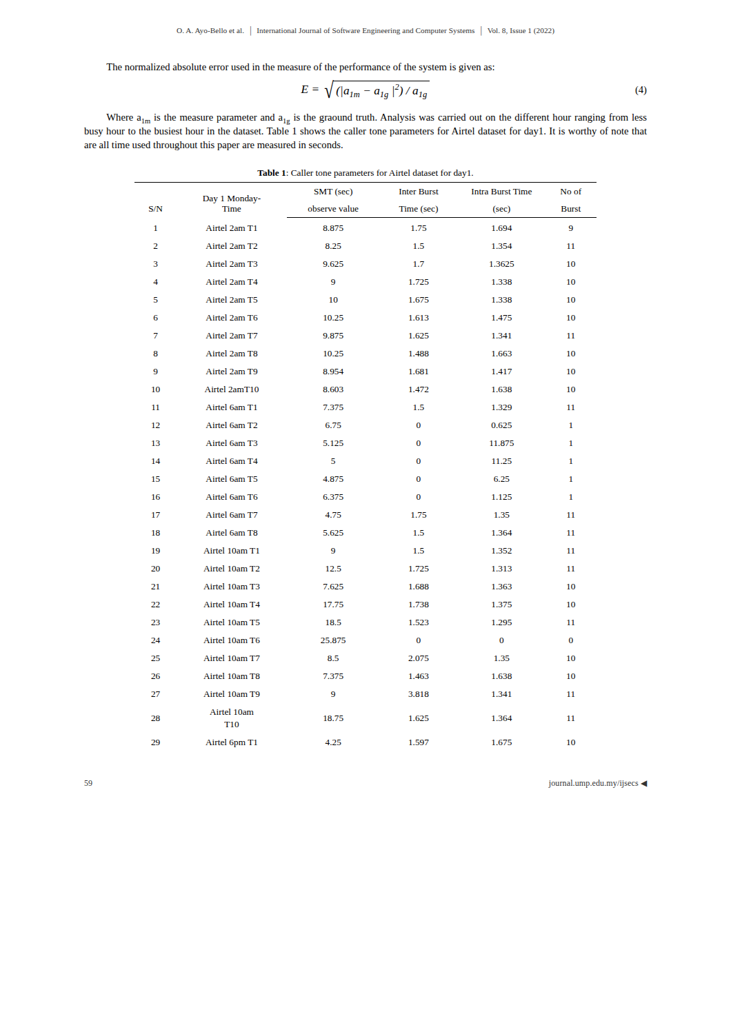O. A. Ayo-Bello et al.│International Journal of Software Engineering and Computer Systems│Vol. 8, Issue 1 (2022)
The normalized absolute error used in the measure of the performance of the system is given as:
E = √ (|a1m − a1g |2) / a1g
(4)
Where a1m is the measure parameter and a1g is the graound truth. Analysis was carried out on the different hour ranging from less busy hour to the busiest hour in the dataset. Table 1 shows the caller tone parameters for Airtel dataset for day1. It is worthy of note that are all time used throughout this paper are measured in seconds.
Table 1: Caller tone parameters for Airtel dataset for day1.
| S/N | Day 1 Monday- Time | SMT (sec) | Inter Burst | Intra Burst Time | No of |
| --- | --- | --- | --- | --- | --- |
| observe value | Time (sec) | (sec) | Burst |
| 1 | Airtel 2am T1 | 8.875 | 1.75 | 1.694 | 9 |
| 2 | Airtel 2am T2 | 8.25 | 1.5 | 1.354 | 11 |
| 3 | Airtel 2am T3 | 9.625 | 1.7 | 1.3625 | 10 |
| 4 | Airtel 2am T4 | 9 | 1.725 | 1.338 | 10 |
| 5 | Airtel 2am T5 | 10 | 1.675 | 1.338 | 10 |
| 6 | Airtel 2am T6 | 10.25 | 1.613 | 1.475 | 10 |
| 7 | Airtel 2am T7 | 9.875 | 1.625 | 1.341 | 11 |
| 8 | Airtel 2am T8 | 10.25 | 1.488 | 1.663 | 10 |
| 9 | Airtel 2am T9 | 8.954 | 1.681 | 1.417 | 10 |
| 10 | Airtel 2amT10 | 8.603 | 1.472 | 1.638 | 10 |
| 11 | Airtel 6am T1 | 7.375 | 1.5 | 1.329 | 11 |
| 12 | Airtel 6am T2 | 6.75 | 0 | 0.625 | 1 |
| 13 | Airtel 6am T3 | 5.125 | 0 | 11.875 | 1 |
| 14 | Airtel 6am T4 | 5 | 0 | 11.25 | 1 |
| 15 | Airtel 6am T5 | 4.875 | 0 | 6.25 | 1 |
| 16 | Airtel 6am T6 | 6.375 | 0 | 1.125 | 1 |
| 17 | Airtel 6am T7 | 4.75 | 1.75 | 1.35 | 11 |
| 18 | Airtel 6am T8 | 5.625 | 1.5 | 1.364 | 11 |
| 19 | Airtel 10am T1 | 9 | 1.5 | 1.352 | 11 |
| 20 | Airtel 10am T2 | 12.5 | 1.725 | 1.313 | 11 |
| 21 | Airtel 10am T3 | 7.625 | 1.688 | 1.363 | 10 |
| 22 | Airtel 10am T4 | 17.75 | 1.738 | 1.375 | 10 |
| 23 | Airtel 10am T5 | 18.5 | 1.523 | 1.295 | 11 |
| 24 | Airtel 10am T6 | 25.875 | 0 | 0 | 0 |
| 25 | Airtel 10am T7 | 8.5 | 2.075 | 1.35 | 10 |
| 26 | Airtel 10am T8 | 7.375 | 1.463 | 1.638 | 10 |
| 27 | Airtel 10am T9 | 9 | 3.818 | 1.341 | 11 |
| 28 | Airtel 10am T10 | 18.75 | 1.625 | 1.364 | 11 |
| 29 | Airtel 6pm T1 | 4.25 | 1.597 | 1.675 | 10 |
59
journal.ump.edu.my/ijsecs ◀